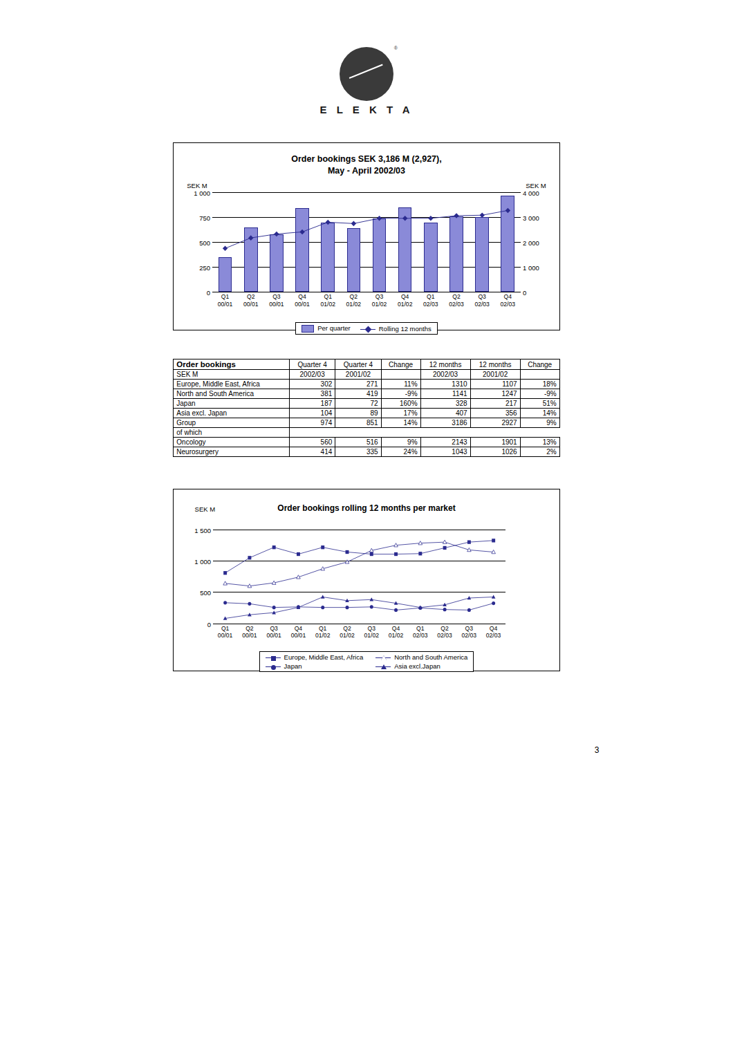®
E L E K T A
Order bookings SEK 3,186 M (2,927),
May - April 2002/03
SEK M
SEK M
1 000 4 000
750 3 000
500 2 000
250 1 000
0 0
Q1
00/01 Q2
00/01 Q3
00/01 Q4
00/01 Q1
01/02 Q2
01/02 Q3
01/02 Q4
01/02 Q1
02/03 Q2
02/03 Q3
02/03 Q4
02/03
Per quarter Rolling 12 months
| Order bookings | Quarter 4 | Quarter 4 | Change | 12 months | 12 months | Change |
| SEK M | 2002/03 | 2001/02 | | 2002/03 | 2001/02 | |
| Europe, Middle East, Africa | 302 | 271 | 11% | 1310 | 1107 | 18% |
| North and South America | 381 | 419 | -9% | 1141 | 1247 | -9% |
| Japan | 187 | 72 | 160% | 328 | 217 | 51% |
| Asia excl. Japan | 104 | 89 | 17% | 407 | 356 | 14% |
| Group | 974 | 851 | 14% | 3186 | 2927 | 9% |
| of which | | | | | | |
| Oncology | 560 | 516 | 9% | 2143 | 1901 | 13% |
| Neurosurgery | 414 | 335 | 24% | 1043 | 1026 | 2% |
SEK M
Order bookings rolling 12 months per market
1 500
1 000
500
0
Q1
00/01 Q2
00/01 Q3
00/01 Q4
00/01 Q1
01/02 Q2
01/02 Q3
01/02 Q4
01/02 Q1
02/03 Q2
02/03 Q3
02/03 Q4
02/03
Europe, Middle East, Africa North and South America Japan Asia excl.Japan
3